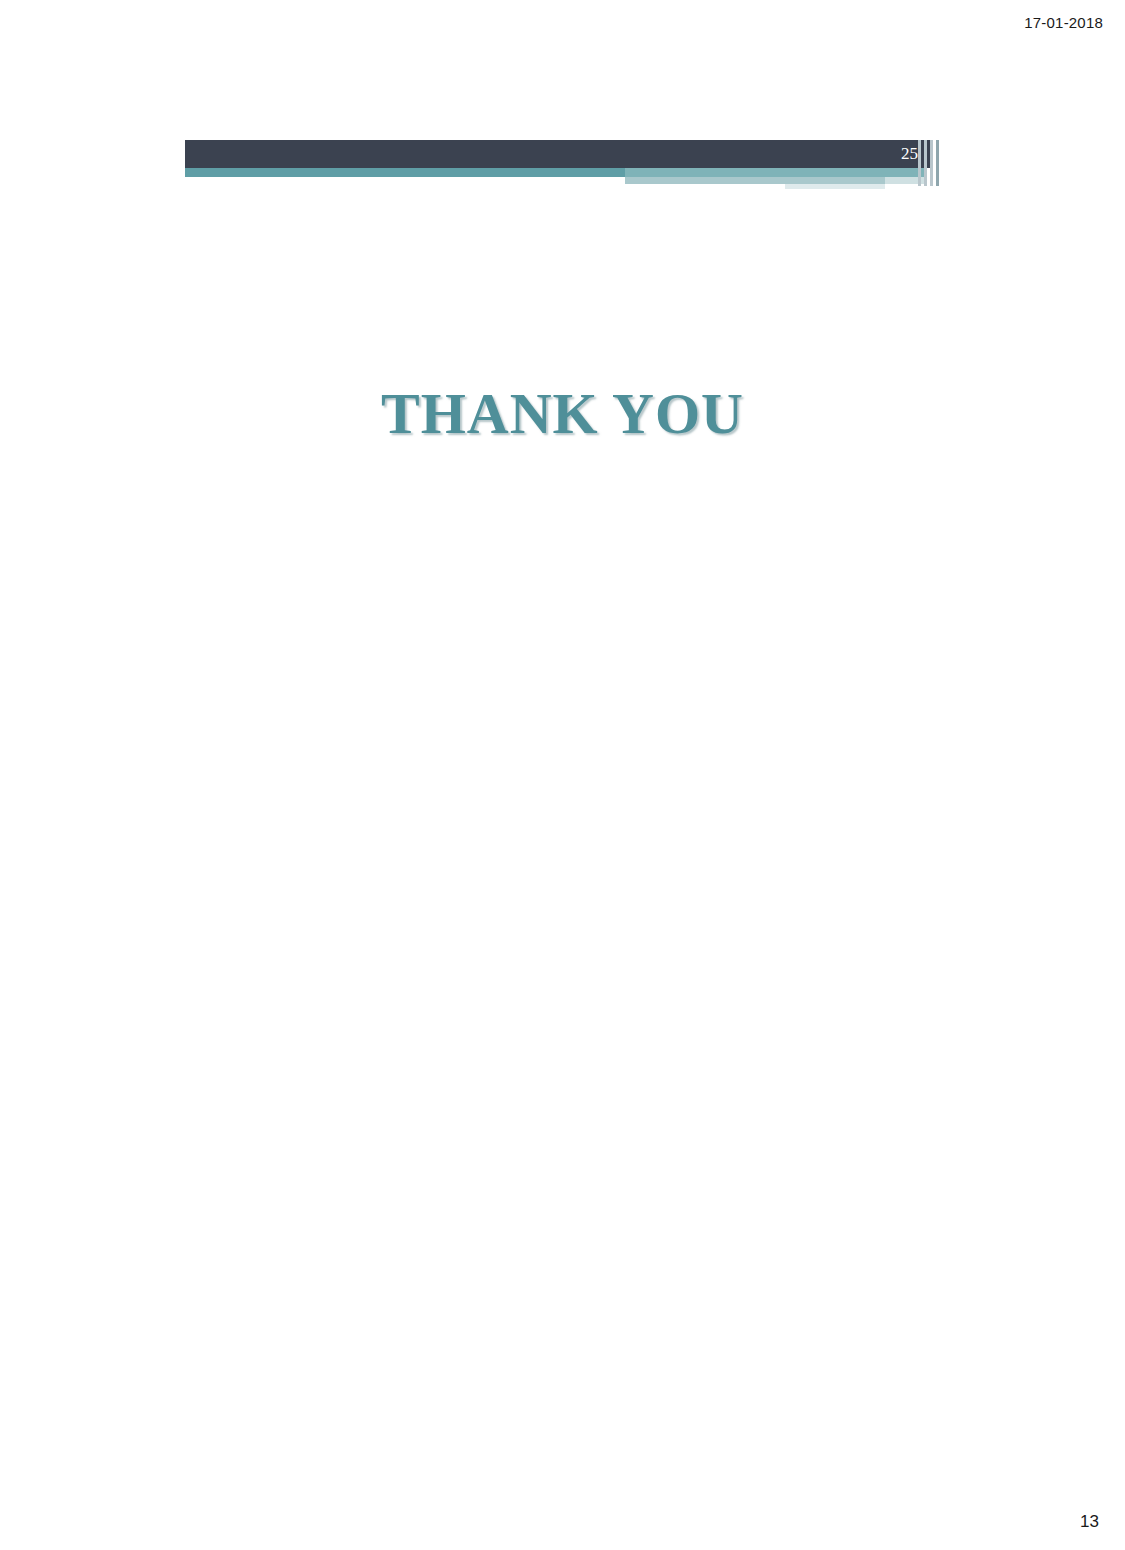17-01-2018
25
THANK YOU
13